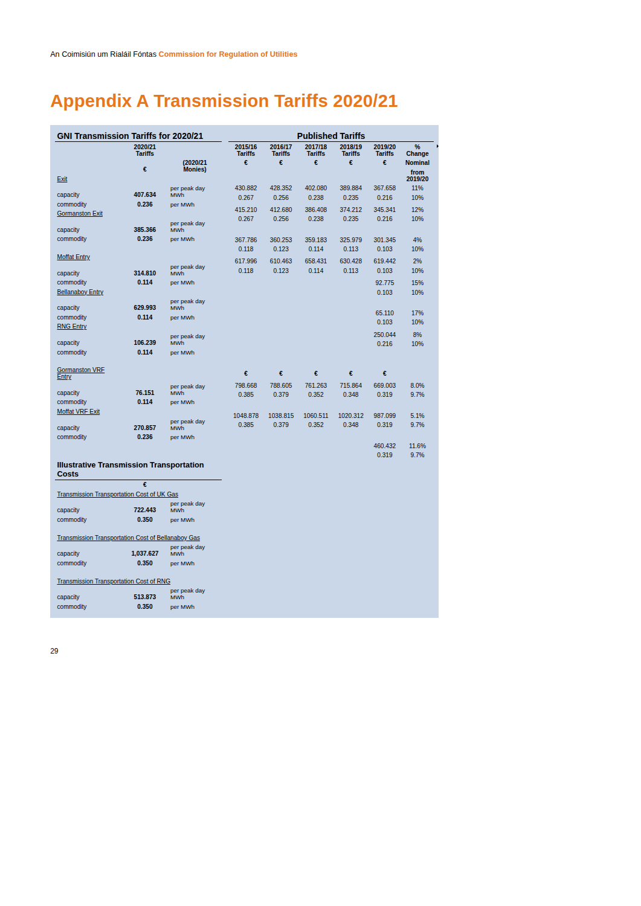An Coimisiún um Rialáil Fóntas Commission for Regulation of Utilities
Appendix A Transmission Tariffs 2020/21
| GNI Transmission Tariffs for 2020/21 |
| | 2020/21 Tariffs | |
| | € | (2020/21 Monies) |
| Exit | | |
| capacity | 407.634 | per peak day MWh |
| commodity | 0.236 | per MWh |
| Gormanston Exit | | |
| capacity | 385.366 | per peak day MWh |
| commodity | 0.236 | per MWh |
| Moffat Entry | | |
| capacity | 314.810 | per peak day MWh |
| commodity | 0.114 | per MWh |
| Bellanaboy Entry | | |
| capacity | 629.993 | per peak day MWh |
| commodity | 0.114 | per MWh |
| RNG Entry | | |
| capacity | 106.239 | per peak day MWh |
| commodity | 0.114 | per MWh |
| Gormanston VRF Entry | | |
| capacity | 76.151 | per peak day MWh |
| commodity | 0.114 | per MWh |
| Moffat VRF Exit | | |
| capacity | 270.857 | per peak day MWh |
| commodity | 0.236 | per MWh |
| Illustrative Transmission Transportation Costs |
| | € | |
| Transmission Transportation Cost of UK Gas |
| capacity | 722.443 | per peak day MWh |
| commodity | 0.350 | per MWh |
| Transmission Transportation Cost of Bellanaboy Gas |
| capacity | 1,037.627 | per peak day MWh |
| commodity | 0.350 | per MWh |
| Transmission Transportation Cost of RNG |
| capacity | 513.873 | per peak day MWh |
| commodity | 0.350 | per MWh |
| Published Tariffs |
| 2015/16 Tariffs | 2016/17 Tariffs | 2017/18 Tariffs | 2018/19 Tariffs | 2019/20 Tariffs | % Change |
| € | € | € | € | € | Nominal |
| | | | | | from 2019/20 |
| 430.882 | 428.352 | 402.080 | 389.884 | 367.658 | 11% |
| 0.267 | 0.256 | 0.238 | 0.235 | 0.216 | 10% |
| 415.210 | 412.680 | 386.408 | 374.212 | 345.341 | 12% |
| 0.267 | 0.256 | 0.238 | 0.235 | 0.216 | 10% |
| 367.786 | 360.253 | 359.183 | 325.979 | 301.345 | 4% |
| 0.118 | 0.123 | 0.114 | 0.113 | 0.103 | 10% |
| 617.996 | 610.463 | 658.431 | 630.428 | 619.442 | 2% |
| 0.118 | 0.123 | 0.114 | 0.113 | 0.103 | 10% |
| | | | | 92.775 | 15% |
| | | | | 0.103 | 10% |
| | | | | 65.110 | 17% |
| | | | | 0.103 | 10% |
| | | | | 250.044 | 8% |
| | | | | 0.216 | 10% |
| € | € | € | € | € | |
| 798.668 | 788.605 | 761.263 | 715.864 | 669.003 | 8.0% |
| 0.385 | 0.379 | 0.352 | 0.348 | 0.319 | 9.7% |
| 1048.878 | 1038.815 | 1060.511 | 1020.312 | 987.099 | 5.1% |
| 0.385 | 0.379 | 0.352 | 0.348 | 0.319 | 9.7% |
| | | | | 460.432 | 11.6% |
| | | | | 0.319 | 9.7% |
29